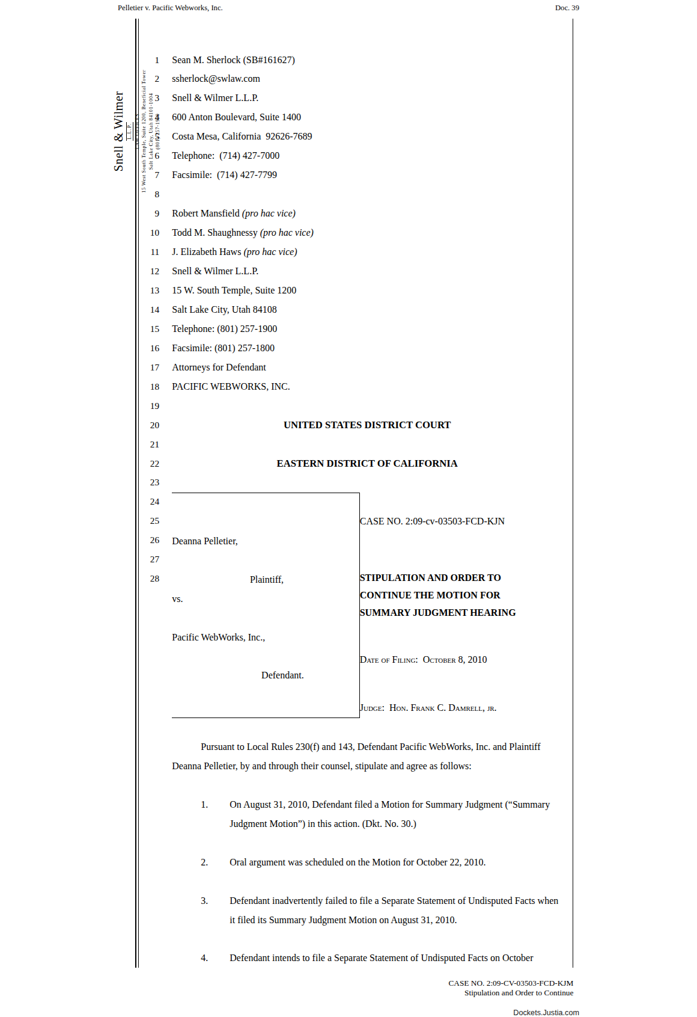Pelletier v. Pacific Webworks, Inc. Doc. 39
1
2
3
4
5
6
7
8
9
10
11
12
13
14
15
16
17
18
19
20
21
22
23
24
25
26
27
28
Snell & Wilmer
L.L.P.
LAW OFFICES
15 West South Temple, Suite 1200, Beneficial Tower
Salt Lake City, Utah 84101-1004
(801) 257-1900
Sean M. Sherlock (SB#161627)
ssherlock@swlaw.com
Snell & Wilmer L.L.P.
600 Anton Boulevard, Suite 1400
Costa Mesa, California 92626-7689
Telephone: (714) 427-7000
Facsimile: (714) 427-7799
Robert Mansfield (pro hac vice)
Todd M. Shaughnessy (pro hac vice)
J. Elizabeth Haws (pro hac vice)
Snell & Wilmer L.L.P.
15 W. South Temple, Suite 1200
Salt Lake City, Utah 84108
Telephone: (801) 257-1900
Facsimile: (801) 257-1800
Attorneys for Defendant
PACIFIC WEBWORKS, INC.
UNITED STATES DISTRICT COURT
EASTERN DISTRICT OF CALIFORNIA
| Deanna Pelletier, Plaintiff, vs. Pacific WebWorks, Inc., Defendant. | CASE NO. 2:09-cv-03503-FCD-KJN STIPULATION AND ORDER TO CONTINUE THE MOTION FOR SUMMARY JUDGMENT HEARING Date of Filing : October 8, 2010 Judge : Hon. Frank C. Damrell, jr. |
Pursuant to Local Rules 230(f) and 143, Defendant Pacific WebWorks, Inc. and Plaintiff Deanna Pelletier, by and through their counsel, stipulate and agree as follows:
1. On August 31, 2010, Defendant filed a Motion for Summary Judgment (“Summary Judgment Motion”) in this action. (Dkt. No. 30.)
2. Oral argument was scheduled on the Motion for October 22, 2010.
3. Defendant inadvertently failed to file a Separate Statement of Undisputed Facts when it filed its Summary Judgment Motion on August 31, 2010.
4. Defendant intends to file a Separate Statement of Undisputed Facts on October
CASE NO. 2:09-CV-03503-FCD-KJM
Stipulation and Order to Continue
Dockets.Justia.com